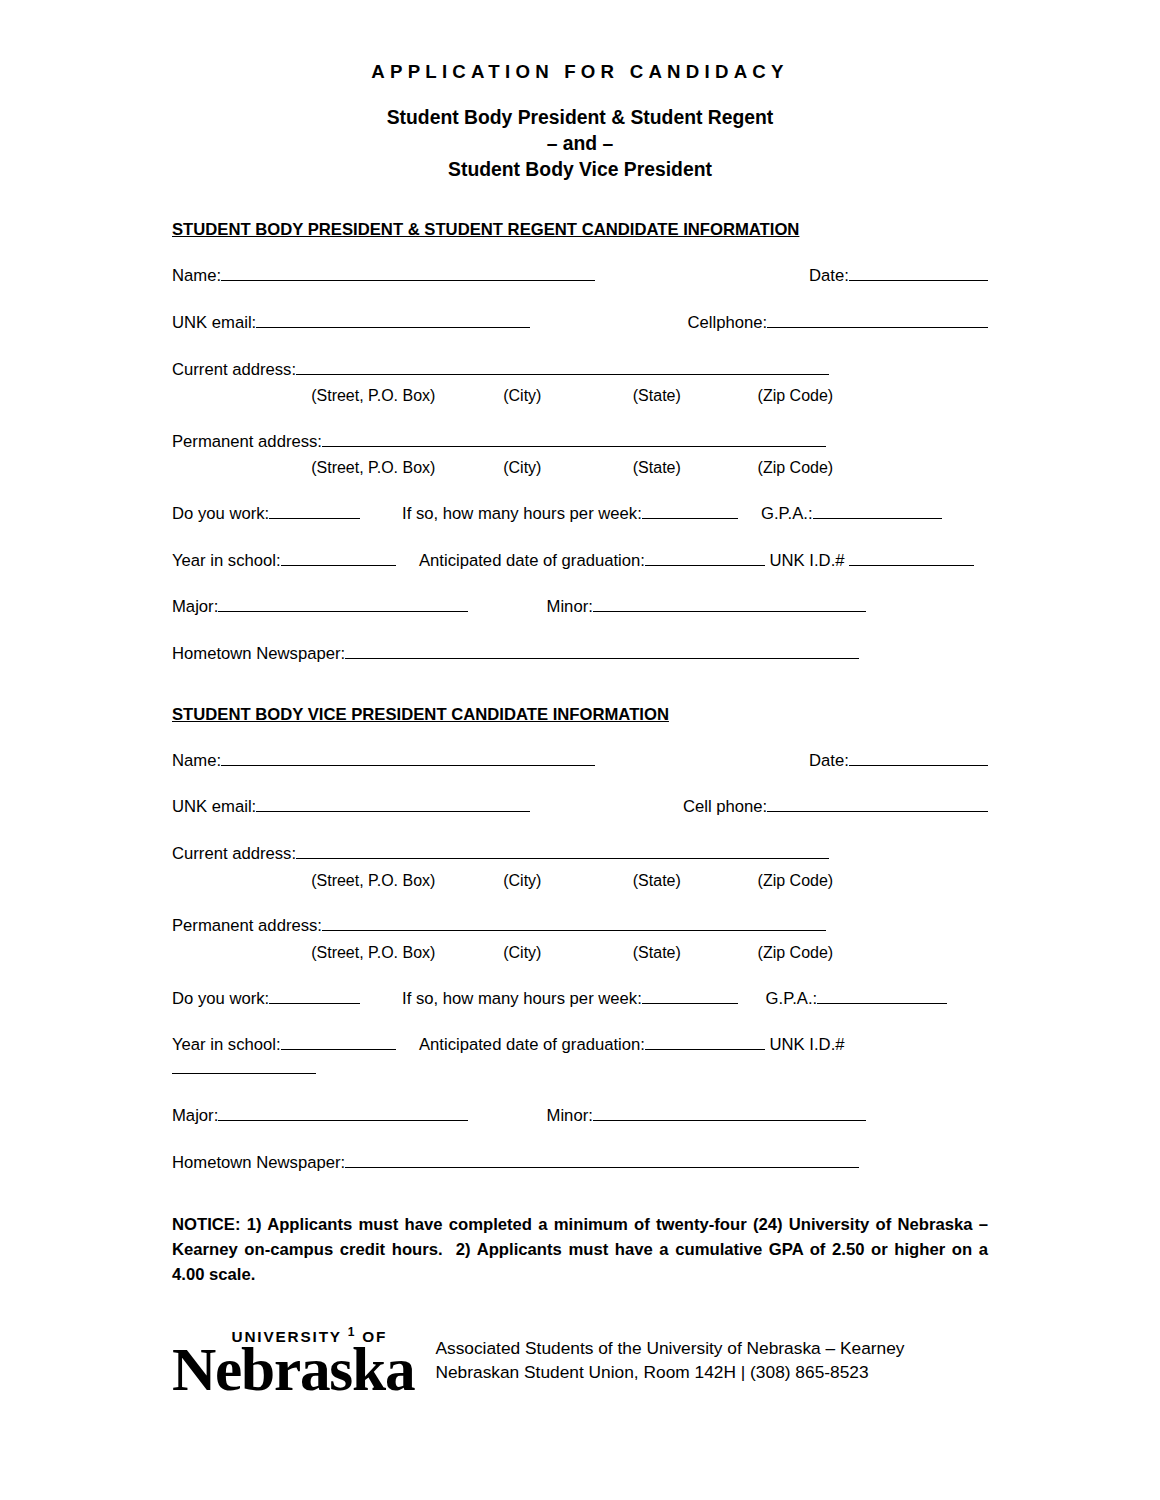APPLICATION FOR CANDIDACY
Student Body President & Student Regent
– and –
Student Body Vice President
STUDENT BODY PRESIDENT & STUDENT REGENT CANDIDATE INFORMATION
Name: Date:
UNK email: Cellphone:
Current address:
(Street, P.O. Box) (City) (State) (Zip Code)
Permanent address:
(Street, P.O. Box) (City) (State) (Zip Code)
Do you work: If so, how many hours per week: G.P.A.:
Year in school: Anticipated date of graduation: UNK I.D.#
Major: Minor:
Hometown Newspaper:
STUDENT BODY VICE PRESIDENT CANDIDATE INFORMATION
Name: Date:
UNK email: Cell phone:
Current address:
(Street, P.O. Box) (City) (State) (Zip Code)
Permanent address:
(Street, P.O. Box) (City) (State) (Zip Code)
Do you work: If so, how many hours per week: G.P.A.:
Year in school: Anticipated date of graduation: UNK I.D.#
Major: Minor:
Hometown Newspaper:
NOTICE: 1) Applicants must have completed a minimum of twenty-four (24) University of Nebraska – Kearney on-campus credit hours. 2) Applicants must have a cumulative GPA of 2.50 or higher on a 4.00 scale.
UNIVERSITY 1 OF Nebraska
Associated Students of the University of Nebraska – Kearney
Nebraskan Student Union, Room 142H | (308) 865-8523